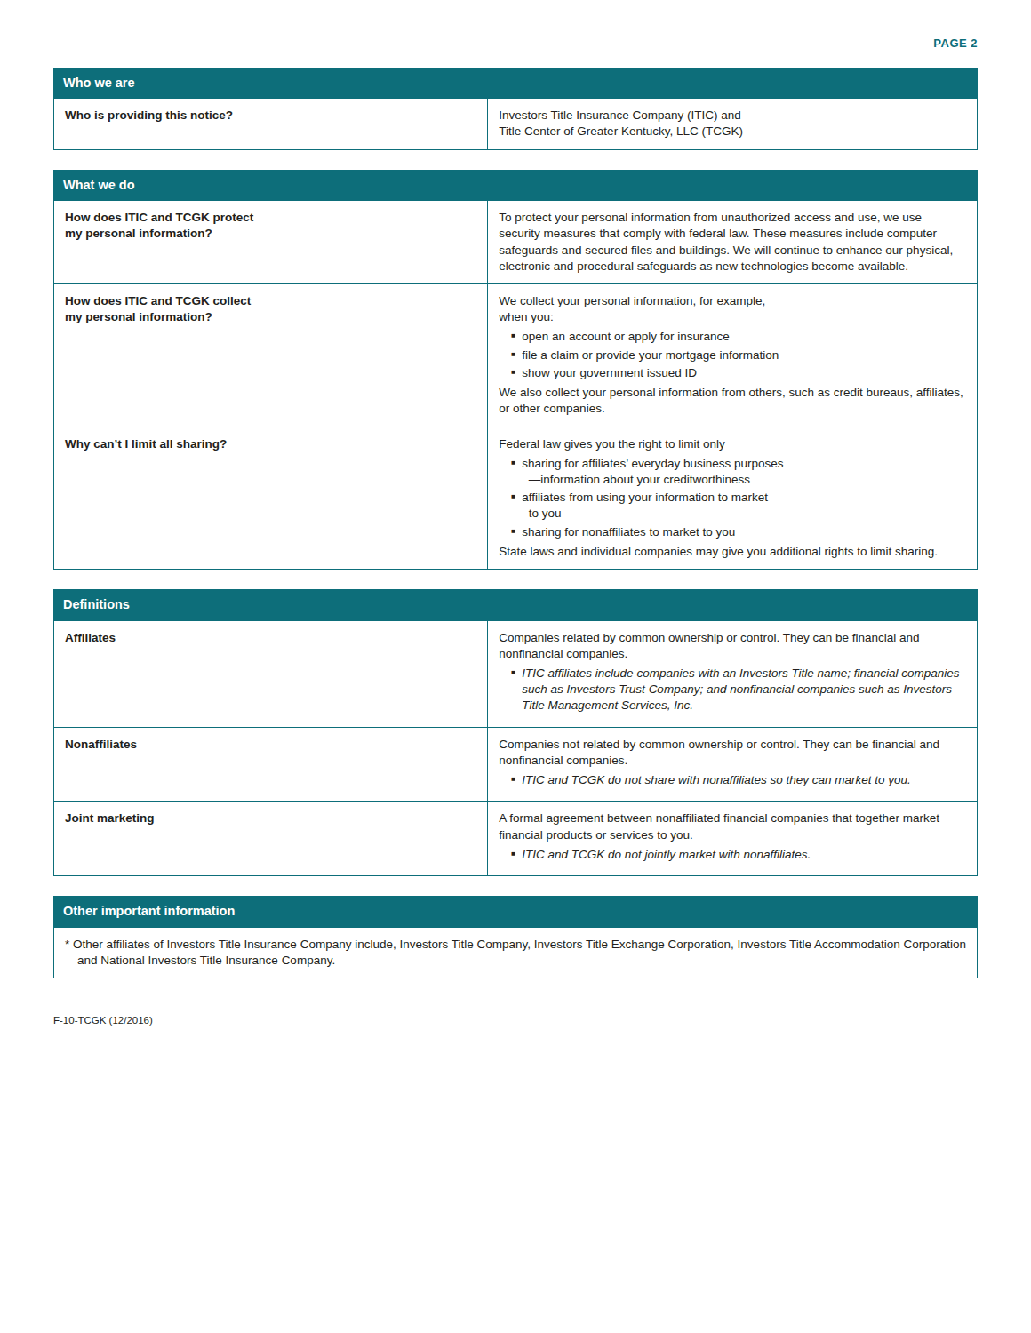PAGE 2
| Who we are |
| Who is providing this notice? | Investors Title Insurance Company (ITIC) and Title Center of Greater Kentucky, LLC (TCGK) |
| What we do |
| How does ITIC and TCGK protect my personal information? | To protect your personal information from unauthorized access and use, we use security measures that comply with federal law. These measures include computer safeguards and secured files and buildings. We will continue to enhance our physical, electronic and procedural safeguards as new technologies become available. |
| How does ITIC and TCGK collect my personal information? | We collect your personal information, for example, when you: open an account or apply for insurance file a claim or provide your mortgage information show your government issued ID We also collect your personal information from others, such as credit bureaus, affiliates, or other companies. |
| Why can’t I limit all sharing? | Federal law gives you the right to limit only sharing for affiliates’ everyday business purposes —information about your creditworthiness affiliates from using your information to market to you sharing for nonaffiliates to market to you State laws and individual companies may give you additional rights to limit sharing. |
| Definitions |
| Affiliates | Companies related by common ownership or control. They can be financial and nonfinancial companies. ITIC affiliates include companies with an Investors Title name; financial companies such as Investors Trust Company; and nonfinancial companies such as Investors Title Management Services, Inc. |
| Nonaffiliates | Companies not related by common ownership or control. They can be financial and nonfinancial companies. ITIC and TCGK do not share with nonaffiliates so they can market to you. |
| Joint marketing | A formal agreement between nonaffiliated financial companies that together market financial products or services to you. ITIC and TCGK do not jointly market with nonaffiliates. |
| Other important information |
* Other affiliates of Investors Title Insurance Company include, Investors Title Company, Investors Title Exchange Corporation, Investors Title Accommodation Corporation and National Investors Title Insurance Company.
F-10-TCGK (12/2016)